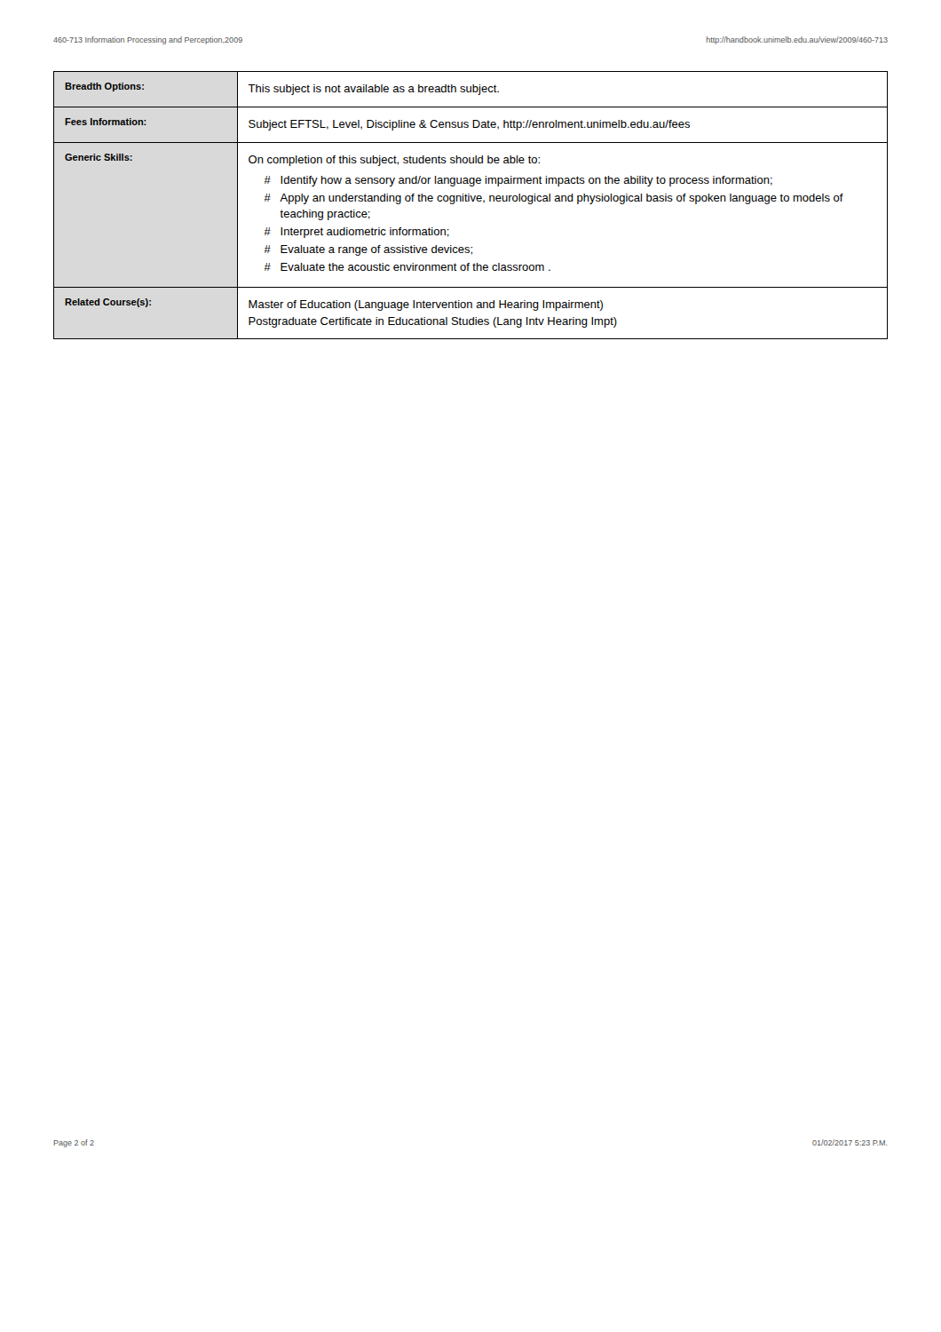460-713 Information Processing and Perception,2009 http://handbook.unimelb.edu.au/view/2009/460-713
| Breadth Options: | This subject is not available as a breadth subject. |
| Fees Information: | Subject EFTSL, Level, Discipline & Census Date, http://enrolment.unimelb.edu.au/fees |
| Generic Skills: | On completion of this subject, students should be able to: Identify how a sensory and/or language impairment impacts on the ability to process information; Apply an understanding of the cognitive, neurological and physiological basis of spoken language to models of teaching practice; Interpret audiometric information; Evaluate a range of assistive devices; Evaluate the acoustic environment of the classroom . |
| Related Course(s): | Master of Education (Language Intervention and Hearing Impairment) Postgraduate Certificate in Educational Studies (Lang Intv Hearing Impt) |
Page 2 of 2 01/02/2017 5:23 P.M.